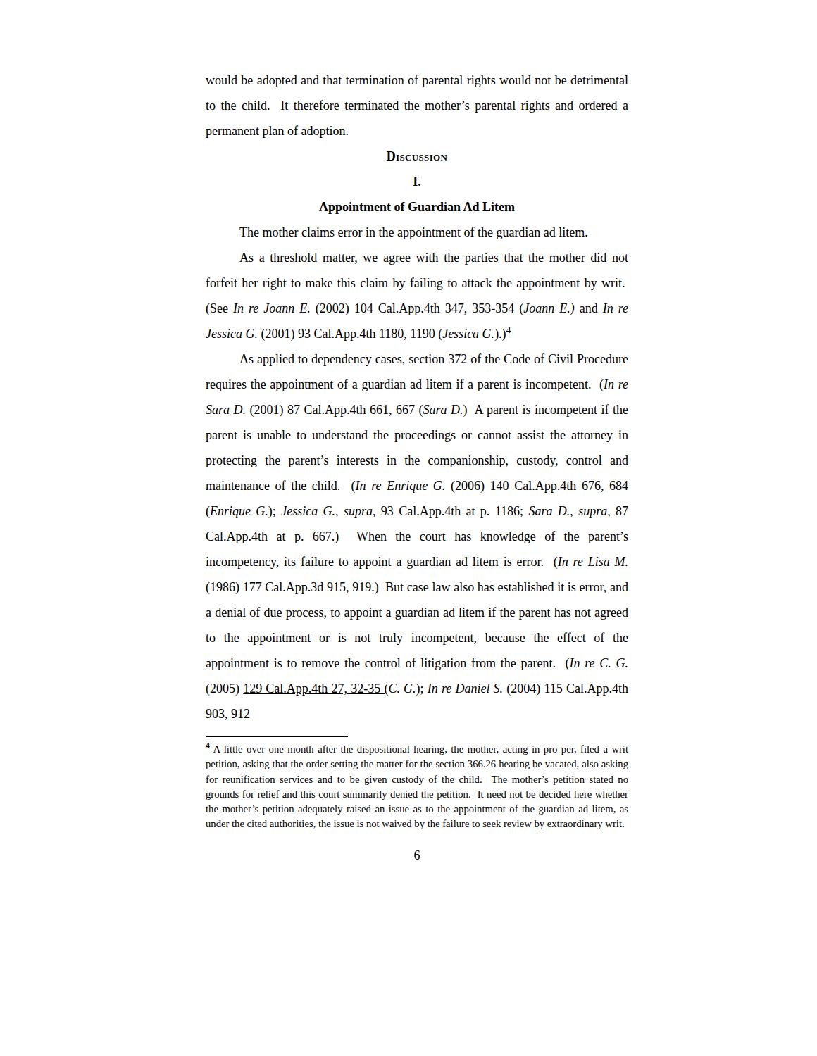would be adopted and that termination of parental rights would not be detrimental to the child. It therefore terminated the mother’s parental rights and ordered a permanent plan of adoption.
Discussion
I.
Appointment of Guardian Ad Litem
The mother claims error in the appointment of the guardian ad litem.
As a threshold matter, we agree with the parties that the mother did not forfeit her right to make this claim by failing to attack the appointment by writ. (See In re Joann E. (2002) 104 Cal.App.4th 347, 353-354 (Joann E.) and In re Jessica G. (2001) 93 Cal.App.4th 1180, 1190 (Jessica G.).)4
As applied to dependency cases, section 372 of the Code of Civil Procedure requires the appointment of a guardian ad litem if a parent is incompetent. (In re Sara D. (2001) 87 Cal.App.4th 661, 667 (Sara D.) A parent is incompetent if the parent is unable to understand the proceedings or cannot assist the attorney in protecting the parent’s interests in the companionship, custody, control and maintenance of the child. (In re Enrique G. (2006) 140 Cal.App.4th 676, 684 (Enrique G.); Jessica G., supra, 93 Cal.App.4th at p. 1186; Sara D., supra, 87 Cal.App.4th at p. 667.) When the court has knowledge of the parent’s incompetency, its failure to appoint a guardian ad litem is error. (In re Lisa M. (1986) 177 Cal.App.3d 915, 919.) But case law also has established it is error, and a denial of due process, to appoint a guardian ad litem if the parent has not agreed to the appointment or is not truly incompetent, because the effect of the appointment is to remove the control of litigation from the parent. (In re C. G. (2005) 129 Cal.App.4th 27, 32-35 (C. G.); In re Daniel S. (2004) 115 Cal.App.4th 903, 912
4 A little over one month after the dispositional hearing, the mother, acting in pro per, filed a writ petition, asking that the order setting the matter for the section 366.26 hearing be vacated, also asking for reunification services and to be given custody of the child. The mother’s petition stated no grounds for relief and this court summarily denied the petition. It need not be decided here whether the mother’s petition adequately raised an issue as to the appointment of the guardian ad litem, as under the cited authorities, the issue is not waived by the failure to seek review by extraordinary writ.
6